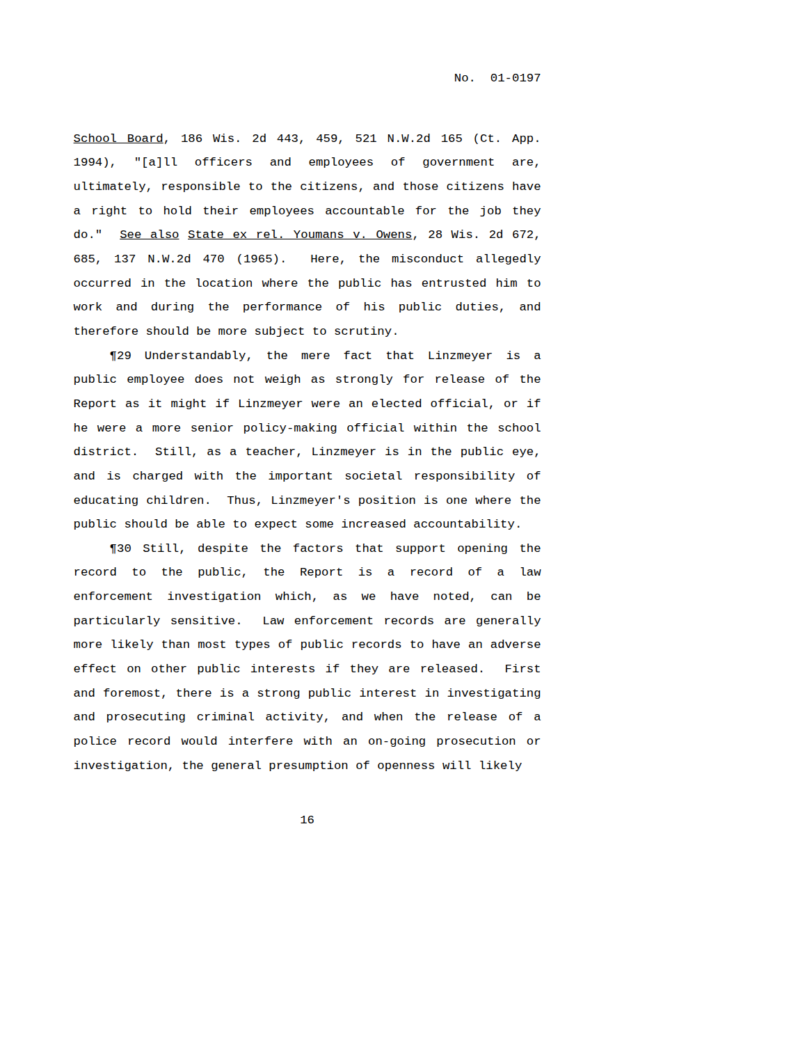No. 01-0197
School Board, 186 Wis. 2d 443, 459, 521 N.W.2d 165 (Ct. App. 1994), "[a]ll officers and employees of government are, ultimately, responsible to the citizens, and those citizens have a right to hold their employees accountable for the job they do." See also State ex rel. Youmans v. Owens, 28 Wis. 2d 672, 685, 137 N.W.2d 470 (1965). Here, the misconduct allegedly occurred in the location where the public has entrusted him to work and during the performance of his public duties, and therefore should be more subject to scrutiny.
¶29 Understandably, the mere fact that Linzmeyer is a public employee does not weigh as strongly for release of the Report as it might if Linzmeyer were an elected official, or if he were a more senior policy-making official within the school district. Still, as a teacher, Linzmeyer is in the public eye, and is charged with the important societal responsibility of educating children. Thus, Linzmeyer's position is one where the public should be able to expect some increased accountability.
¶30 Still, despite the factors that support opening the record to the public, the Report is a record of a law enforcement investigation which, as we have noted, can be particularly sensitive. Law enforcement records are generally more likely than most types of public records to have an adverse effect on other public interests if they are released. First and foremost, there is a strong public interest in investigating and prosecuting criminal activity, and when the release of a police record would interfere with an on-going prosecution or investigation, the general presumption of openness will likely
16